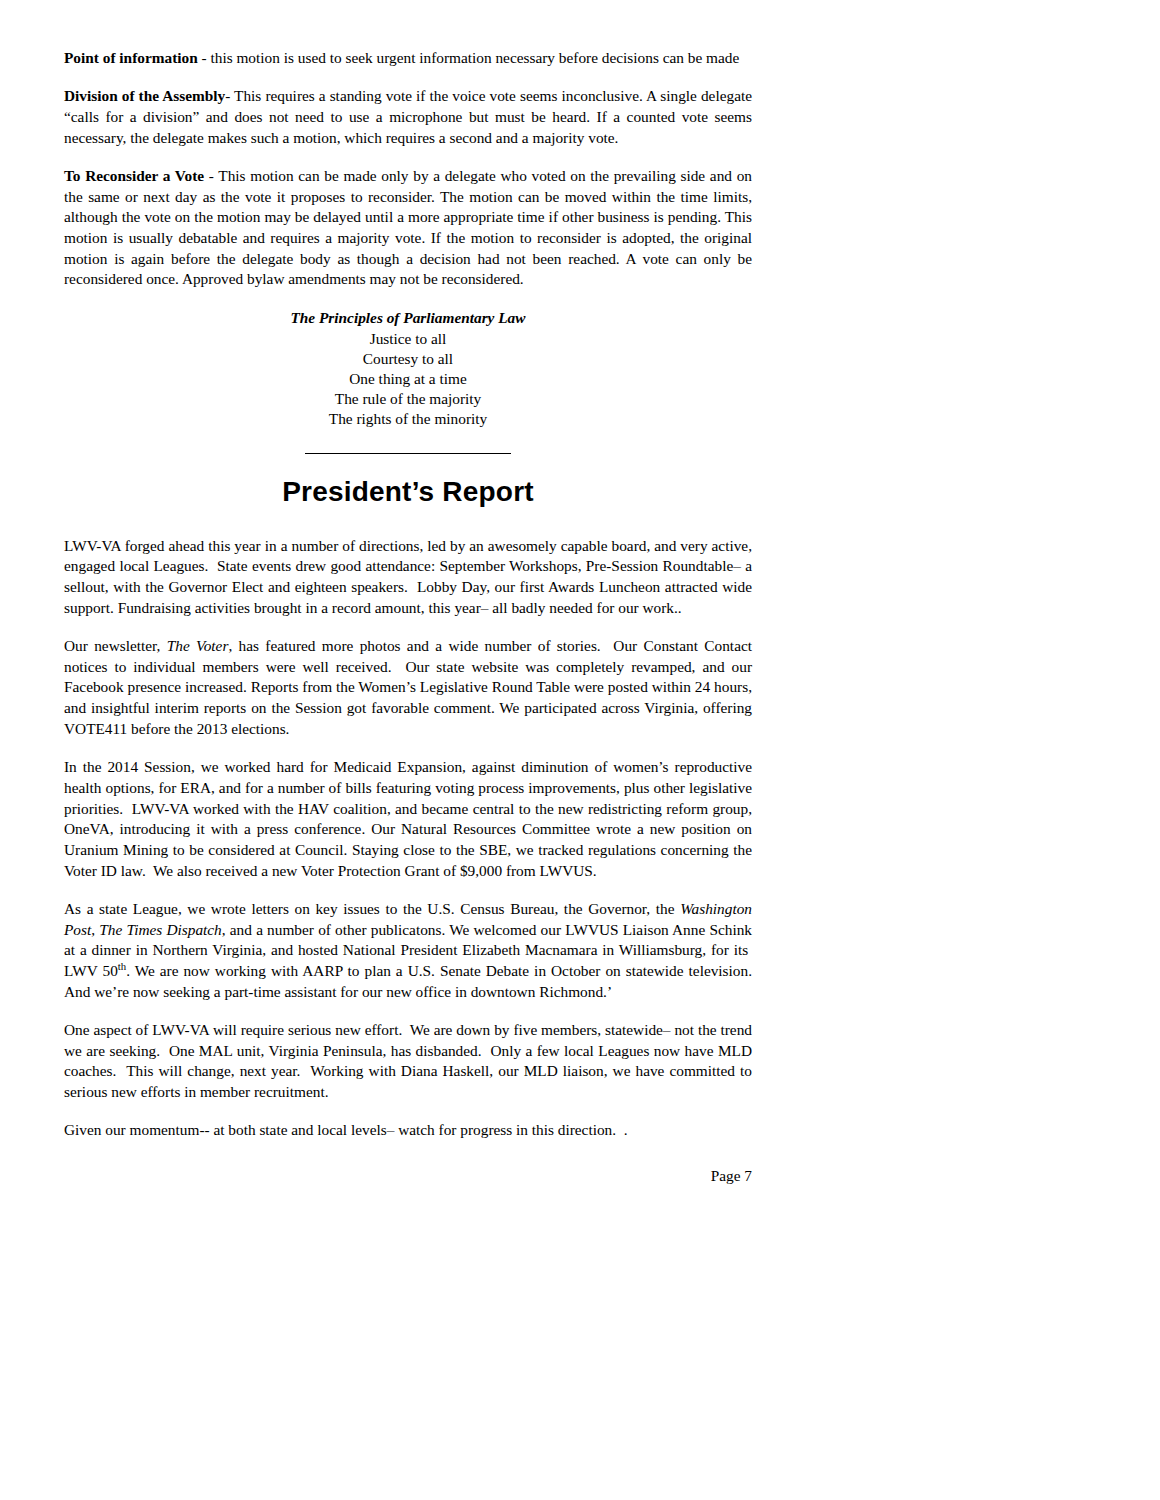Point of information - this motion is used to seek urgent information necessary before decisions can be made
Division of the Assembly- This requires a standing vote if the voice vote seems inconclusive. A single delegate “calls for a division” and does not need to use a microphone but must be heard. If a counted vote seems necessary, the delegate makes such a motion, which requires a second and a majority vote.
To Reconsider a Vote - This motion can be made only by a delegate who voted on the prevailing side and on the same or next day as the vote it proposes to reconsider. The motion can be moved within the time limits, although the vote on the motion may be delayed until a more appropriate time if other business is pending. This motion is usually debatable and requires a majority vote. If the motion to reconsider is adopted, the original motion is again before the delegate body as though a decision had not been reached. A vote can only be reconsidered once. Approved bylaw amendments may not be reconsidered.
The Principles of Parliamentary Law
Justice to all
Courtesy to all
One thing at a time
The rule of the majority
The rights of the minority
President’s Report
LWV-VA forged ahead this year in a number of directions, led by an awesomely capable board, and very active, engaged local Leagues. State events drew good attendance: September Workshops, Pre-Session Roundtable– a sellout, with the Governor Elect and eighteen speakers. Lobby Day, our first Awards Luncheon attracted wide support. Fundraising activities brought in a record amount, this year– all badly needed for our work..
Our newsletter, The Voter, has featured more photos and a wide number of stories. Our Constant Contact notices to individual members were well received. Our state website was completely revamped, and our Facebook presence increased. Reports from the Women’s Legislative Round Table were posted within 24 hours, and insightful interim reports on the Session got favorable comment. We participated across Virginia, offering VOTE411 before the 2013 elections.
In the 2014 Session, we worked hard for Medicaid Expansion, against diminution of women’s reproductive health options, for ERA, and for a number of bills featuring voting process improvements, plus other legislative priorities. LWV-VA worked with the HAV coalition, and became central to the new redistricting reform group, OneVA, introducing it with a press conference. Our Natural Resources Committee wrote a new position on Uranium Mining to be considered at Council. Staying close to the SBE, we tracked regulations concerning the Voter ID law. We also received a new Voter Protection Grant of $9,000 from LWVUS.
As a state League, we wrote letters on key issues to the U.S. Census Bureau, the Governor, the Washington Post, The Times Dispatch, and a number of other publicatons. We welcomed our LWVUS Liaison Anne Schink at a dinner in Northern Virginia, and hosted National President Elizabeth Macnamara in Williamsburg, for its LWV 50th. We are now working with AARP to plan a U.S. Senate Debate in October on statewide television. And we’re now seeking a part-time assistant for our new office in downtown Richmond.’
One aspect of LWV-VA will require serious new effort. We are down by five members, statewide– not the trend we are seeking. One MAL unit, Virginia Peninsula, has disbanded. Only a few local Leagues now have MLD coaches. This will change, next year. Working with Diana Haskell, our MLD liaison, we have committed to serious new efforts in member recruitment.
Given our momentum-- at both state and local levels– watch for progress in this direction. .
Page 7